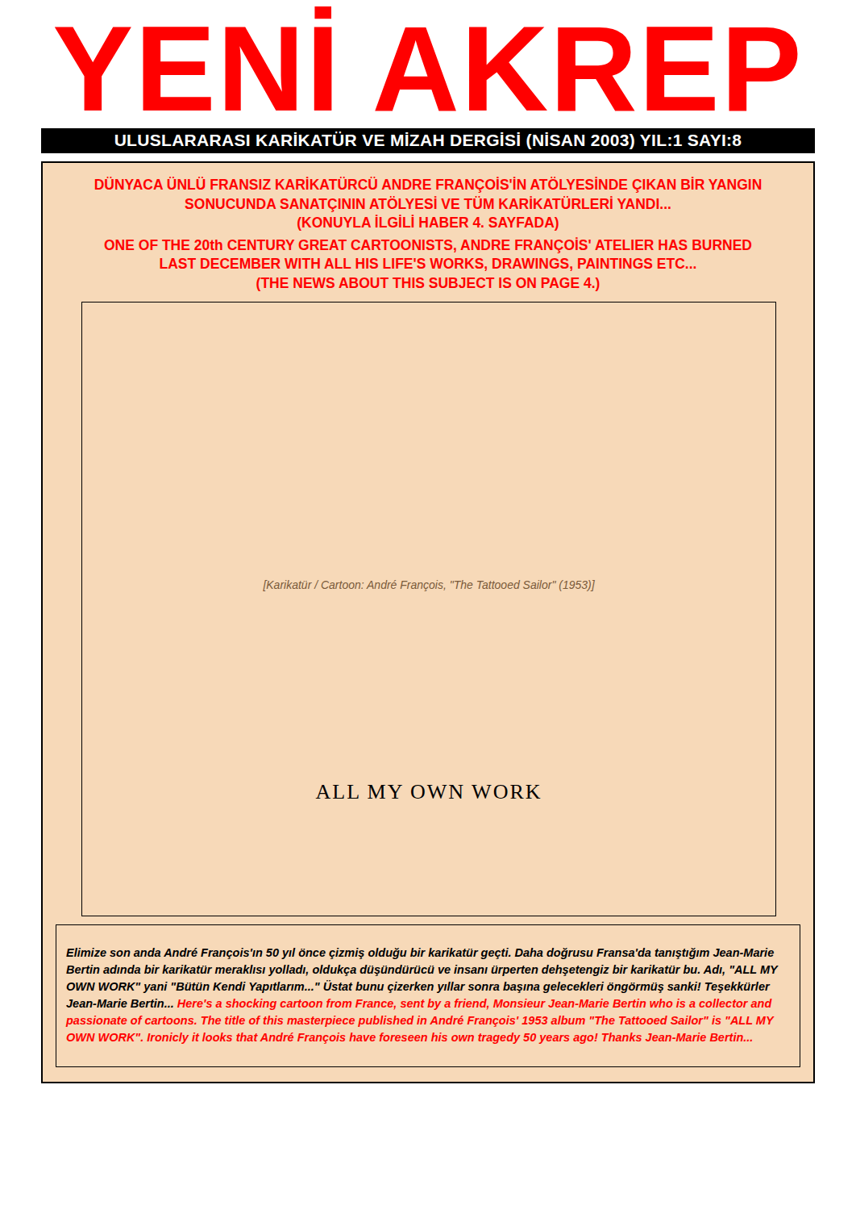YENİ AKREP
ULUSLARARASI KARİKATÜR VE MİZAH DERGİSİ (NİSAN 2003) YIL:1 SAYI:8
DÜNYACA ÜNLÜ FRANSIZ KARİKATÜRCÜ ANDRE FRANÇOİS'İN ATÖLYESİNDE ÇIKAN BİR YANGIN
SONUCUNDA SANATÇININ ATÖLYESİ VE TÜM KARİKATÜRLERİ YANDI... (KONUYLA İLGİLİ HABER 4. SAYFADA) ONE OF THE 20th CENTURY GREAT CARTOONISTS, ANDRE FRANÇOİS' ATELIER HAS BURNED
LAST DECEMBER WITH ALL HIS LIFE'S WORKS, DRAWINGS, PAINTINGS ETC...
(THE NEWS ABOUT THIS SUBJECT IS ON PAGE 4.)
[Karikatür / Cartoon: André François, "The Tattooed Sailor" (1953)]
ALL MY OWN WORK
Elimize son anda André François'ın 50 yıl önce çizmiş olduğu bir karikatür geçti. Daha doğrusu Fransa'da tanıştığım Jean-Marie Bertin adında bir karikatür meraklısı yolladı, oldukça düşündürücü ve insanı ürperten dehşetengiz bir karikatür bu. Adı, "ALL MY OWN WORK" yani "Bütün Kendi Yapıtlarım..." Üstat bunu çizerken yıllar sonra başına gelecekleri öngörmüş sanki! Teşekkürler Jean-Marie Bertin... Here's a shocking cartoon from France, sent by a friend, Monsieur Jean-Marie Bertin who is a collector and passionate of cartoons. The title of this masterpiece published in André François' 1953 album "The Tattooed Sailor" is "ALL MY OWN WORK". Ironicly it looks that André François have foreseen his own tragedy 50 years ago! Thanks Jean-Marie Bertin...